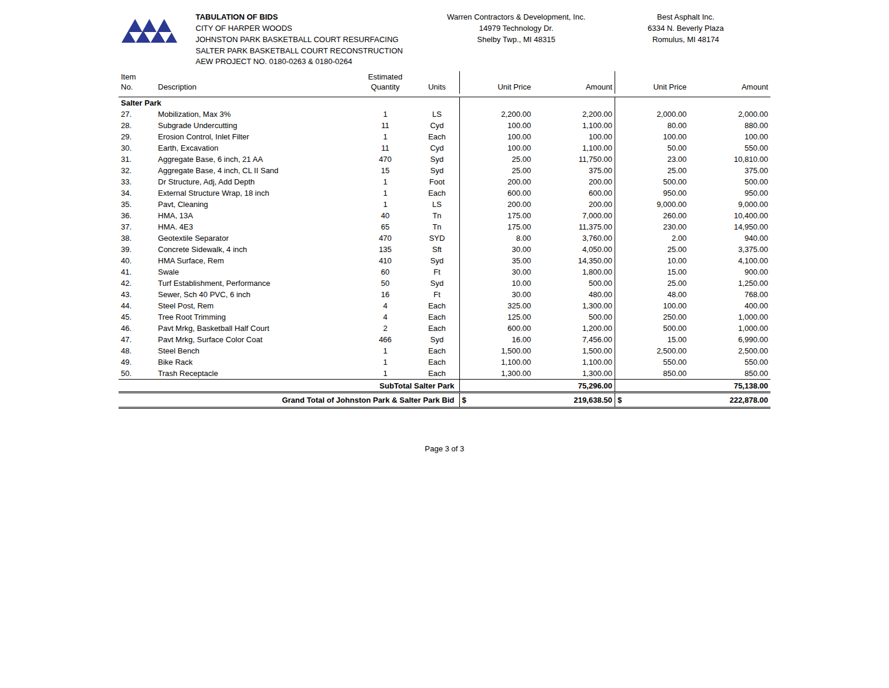| TABULATION OF BIDS CITY OF HARPER WOODS JOHNSTON PARK BASKETBALL COURT RESURFACING SALTER PARK BASKETBALL COURT RECONSTRUCTION AEW PROJECT NO. 0180-0263 & 0180-0264 | Warren Contractors & Development, Inc. 14979 Technology Dr. Shelby Twp., MI 48315 | Best Asphalt Inc. 6334 N. Beverly Plaza Romulus, MI 48174 |
| Item No. | Description | Estimated Quantity | Units | Unit Price | Amount | Unit Price | Amount |
| --- | --- | --- | --- | --- | --- | --- | --- |
| Salter Park | | | | |
| 27. | Mobilization, Max 3% | 1 | LS | 2,200.00 | 2,200.00 | 2,000.00 | 2,000.00 |
| 28. | Subgrade Undercutting | 11 | Cyd | 100.00 | 1,100.00 | 80.00 | 880.00 |
| 29. | Erosion Control, Inlet Filter | 1 | Each | 100.00 | 100.00 | 100.00 | 100.00 |
| 30. | Earth, Excavation | 11 | Cyd | 100.00 | 1,100.00 | 50.00 | 550.00 |
| 31. | Aggregate Base, 6 inch, 21 AA | 470 | Syd | 25.00 | 11,750.00 | 23.00 | 10,810.00 |
| 32. | Aggregate Base, 4 inch, CL II Sand | 15 | Syd | 25.00 | 375.00 | 25.00 | 375.00 |
| 33. | Dr Structure, Adj, Add Depth | 1 | Foot | 200.00 | 200.00 | 500.00 | 500.00 |
| 34. | External Structure Wrap, 18 inch | 1 | Each | 600.00 | 600.00 | 950.00 | 950.00 |
| 35. | Pavt, Cleaning | 1 | LS | 200.00 | 200.00 | 9,000.00 | 9,000.00 |
| 36. | HMA, 13A | 40 | Tn | 175.00 | 7,000.00 | 260.00 | 10,400.00 |
| 37. | HMA. 4E3 | 65 | Tn | 175.00 | 11,375.00 | 230.00 | 14,950.00 |
| 38. | Geotextile Separator | 470 | SYD | 8.00 | 3,760.00 | 2.00 | 940.00 |
| 39. | Concrete Sidewalk, 4 inch | 135 | Sft | 30.00 | 4,050.00 | 25.00 | 3,375.00 |
| 40. | HMA Surface, Rem | 410 | Syd | 35.00 | 14,350.00 | 10.00 | 4,100.00 |
| 41. | Swale | 60 | Ft | 30.00 | 1,800.00 | 15.00 | 900.00 |
| 42. | Turf Establishment, Performance | 50 | Syd | 10.00 | 500.00 | 25.00 | 1,250.00 |
| 43. | Sewer, Sch 40 PVC, 6 inch | 16 | Ft | 30.00 | 480.00 | 48.00 | 768.00 |
| 44. | Steel Post, Rem | 4 | Each | 325.00 | 1,300.00 | 100.00 | 400.00 |
| 45. | Tree Root Trimming | 4 | Each | 125.00 | 500.00 | 250.00 | 1,000.00 |
| 46. | Pavt Mrkg, Basketball Half Court | 2 | Each | 600.00 | 1,200.00 | 500.00 | 1,000.00 |
| 47. | Pavt Mrkg, Surface Color Coat | 466 | Syd | 16.00 | 7,456.00 | 15.00 | 6,990.00 |
| 48. | Steel Bench | 1 | Each | 1,500.00 | 1,500.00 | 2,500.00 | 2,500.00 |
| 49. | Bike Rack | 1 | Each | 1,100.00 | 1,100.00 | 550.00 | 550.00 |
| 50. | Trash Receptacle | 1 | Each | 1,300.00 | 1,300.00 | 850.00 | 850.00 |
| SubTotal Salter Park | | 75,296.00 | | 75,138.00 |
| Grand Total of Johnston Park & Salter Park Bid | $ | 219,638.50 | $ | 222,878.00 |
Page 3 of 3